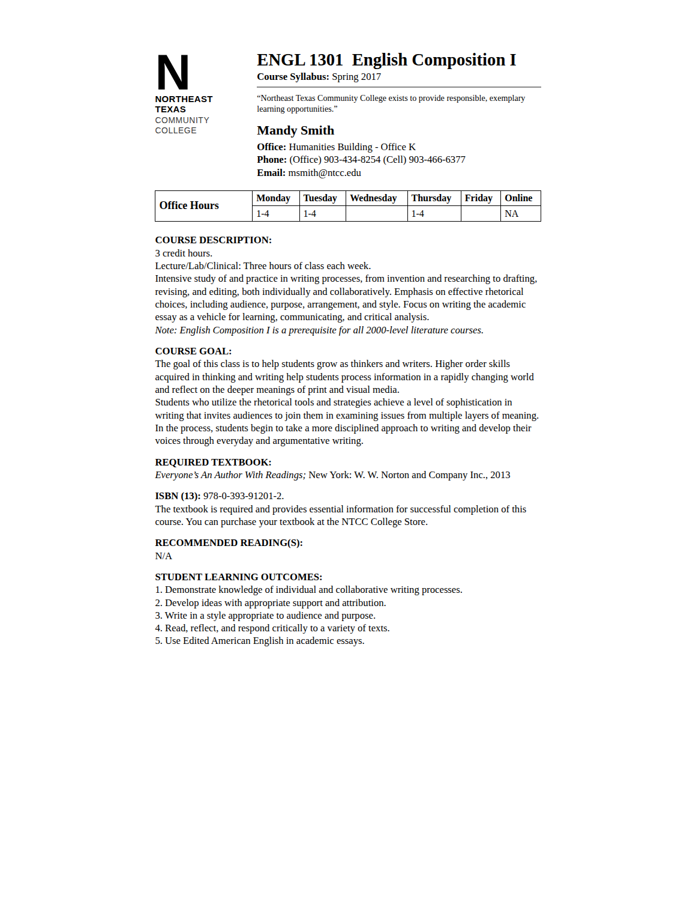N
NORTHEAST TEXAS
COMMUNITY COLLEGE
ENGL 1301 English Composition I
Course Syllabus: Spring 2017
“Northeast Texas Community College exists to provide responsible, exemplary learning opportunities.”
Mandy Smith
Office: Humanities Building - Office K
Phone: (Office) 903-434-8254 (Cell) 903-466-6377
Email: msmith@ntcc.edu
| Office Hours | Monday | Tuesday | Wednesday | Thursday | Friday | Online |
| 1-4 | 1-4 | | 1-4 | | NA |
Course Description:
3 credit hours.
Lecture/Lab/Clinical: Three hours of class each week.
Intensive study of and practice in writing processes, from invention and researching to drafting, revising, and editing, both individually and collaboratively. Emphasis on effective rhetorical choices, including audience, purpose, arrangement, and style. Focus on writing the academic essay as a vehicle for learning, communicating, and critical analysis.
Note: English Composition I is a prerequisite for all 2000-level literature courses.
Course Goal:
The goal of this class is to help students grow as thinkers and writers. Higher order skills acquired in thinking and writing help students process information in a rapidly changing world and reflect on the deeper meanings of print and visual media.
Students who utilize the rhetorical tools and strategies achieve a level of sophistication in writing that invites audiences to join them in examining issues from multiple layers of meaning. In the process, students begin to take a more disciplined approach to writing and develop their voices through everyday and argumentative writing.
Required Textbook:
Everyone’s An Author With Readings; New York: W. W. Norton and Company Inc., 2013
ISBN (13): 978-0-393-91201-2.
The textbook is required and provides essential information for successful completion of this course. You can purchase your textbook at the NTCC College Store.
Recommended Reading(s):
N/A
Student Learning Outcomes:
1. Demonstrate knowledge of individual and collaborative writing processes.
2. Develop ideas with appropriate support and attribution.
3. Write in a style appropriate to audience and purpose.
4. Read, reflect, and respond critically to a variety of texts.
5. Use Edited American English in academic essays.